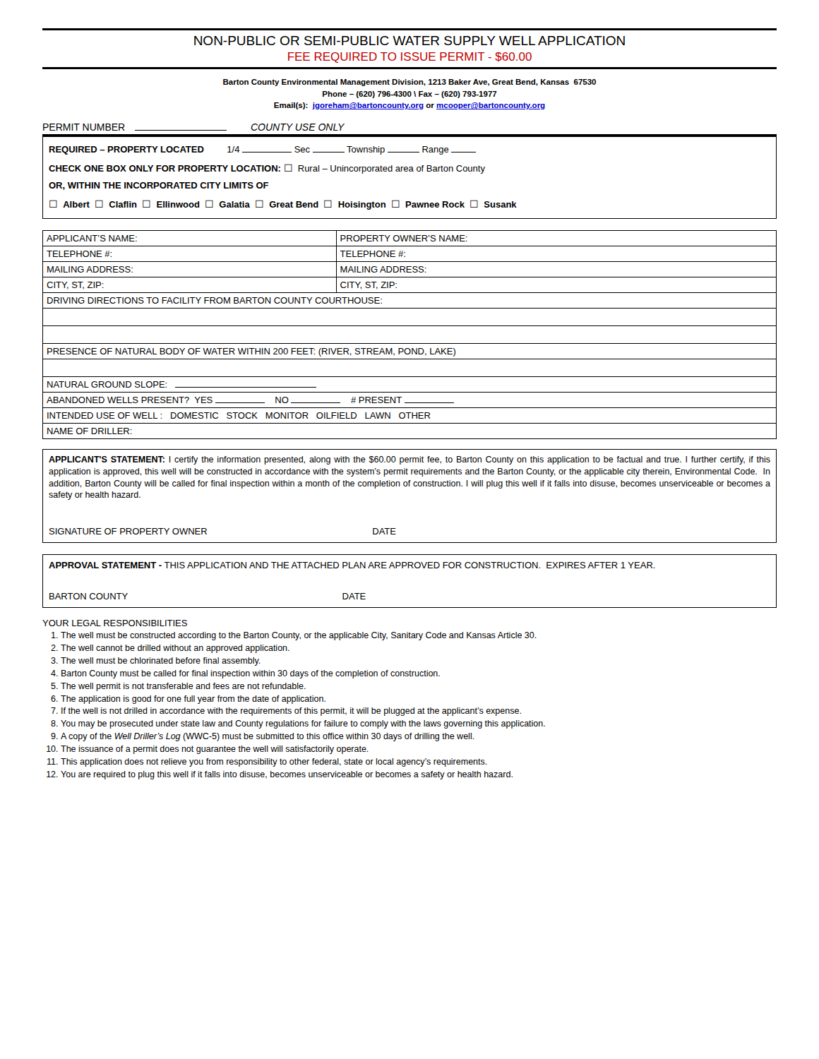NON-PUBLIC OR SEMI-PUBLIC WATER SUPPLY WELL APPLICATION
FEE REQUIRED TO ISSUE PERMIT - $60.00
Barton County Environmental Management Division, 1213 Baker Ave, Great Bend, Kansas 67530
Phone – (620) 796-4300 \ Fax – (620) 793-1977
Email(s): jgoreham@bartoncounty.org or mcooper@bartoncounty.org
PERMIT NUMBER COUNTY USE ONLY
REQUIRED – PROPERTY LOCATED 1/4 Sec Township Range
CHECK ONE BOX ONLY FOR PROPERTY LOCATION: ☐ Rural – Unincorporated area of Barton County
OR, WITHIN THE INCORPORATED CITY LIMITS OF
☐ Albert ☐ Claflin ☐ Ellinwood ☐ Galatia ☐ Great Bend ☐ Hoisington ☐ Pawnee Rock ☐ Susank
| APPLICANT’S NAME: | PROPERTY OWNER’S NAME: |
| TELEPHONE #: | TELEPHONE #: |
| MAILING ADDRESS: | MAILING ADDRESS: |
| CITY, ST, ZIP: | CITY, ST, ZIP: |
| DRIVING DIRECTIONS TO FACILITY FROM BARTON COUNTY COURTHOUSE: |
| PRESENCE OF NATURAL BODY OF WATER WITHIN 200 FEET: (RIVER, STREAM, POND, LAKE) |
| NATURAL GROUND SLOPE: |
| ABANDONED WELLS PRESENT? YES NO # PRESENT |
| INTENDED USE OF WELL : DOMESTIC STOCK MONITOR OILFIELD LAWN OTHER |
| NAME OF DRILLER: |
APPLICANT'S STATEMENT: I certify the information presented, along with the $60.00 permit fee, to Barton County on this application to be factual and true. I further certify, if this application is approved, this well will be constructed in accordance with the system’s permit requirements and the Barton County, or the applicable city therein, Environmental Code. In addition, Barton County will be called for final inspection within a month of the completion of construction. I will plug this well if it falls into disuse, becomes unserviceable or becomes a safety or health hazard.
SIGNATURE OF PROPERTY OWNER DATE
APPROVAL STATEMENT - THIS APPLICATION AND THE ATTACHED PLAN ARE APPROVED FOR CONSTRUCTION. EXPIRES AFTER 1 YEAR.
BARTON COUNTY DATE
YOUR LEGAL RESPONSIBILITIES
The well must be constructed according to the Barton County, or the applicable City, Sanitary Code and Kansas Article 30.
The well cannot be drilled without an approved application.
The well must be chlorinated before final assembly.
Barton County must be called for final inspection within 30 days of the completion of construction.
The well permit is not transferable and fees are not refundable.
The application is good for one full year from the date of application.
If the well is not drilled in accordance with the requirements of this permit, it will be plugged at the applicant’s expense.
You may be prosecuted under state law and County regulations for failure to comply with the laws governing this application.
A copy of the Well Driller’s Log (WWC-5) must be submitted to this office within 30 days of drilling the well.
The issuance of a permit does not guarantee the well will satisfactorily operate.
This application does not relieve you from responsibility to other federal, state or local agency’s requirements.
You are required to plug this well if it falls into disuse, becomes unserviceable or becomes a safety or health hazard.